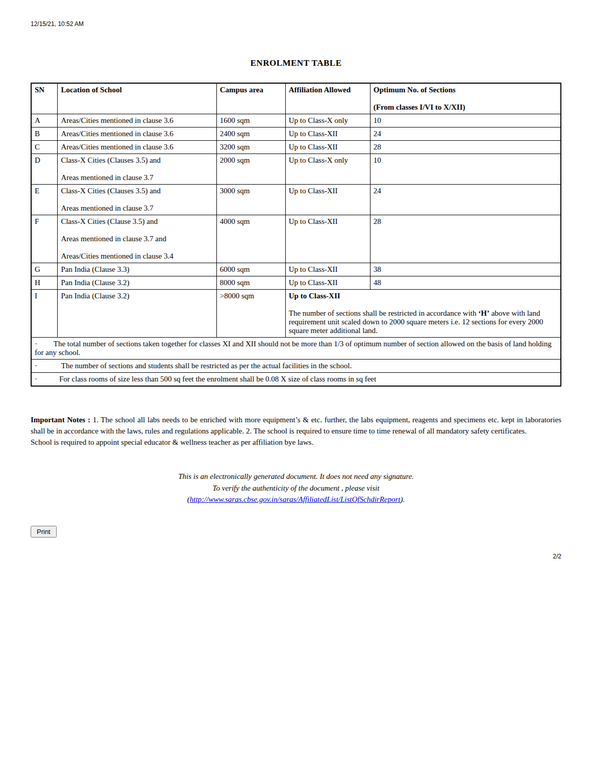12/15/21, 10:52 AM
ENROLMENT TABLE
| SN | Location of School | Campus area | Affiliation Allowed | Optimum No. of Sections (From classes I/VI to X/XII) |
| --- | --- | --- | --- | --- |
| A | Areas/Cities mentioned in clause 3.6 | 1600 sqm | Up to Class-X only | 10 |
| B | Areas/Cities mentioned in clause 3.6 | 2400 sqm | Up to Class-XII | 24 |
| C | Areas/Cities mentioned in clause 3.6 | 3200 sqm | Up to Class-XII | 28 |
| D | Class-X Cities (Clauses 3.5) and Areas mentioned in clause 3.7 | 2000 sqm | Up to Class-X only | 10 |
| E | Class-X Cities (Clauses 3.5) and Areas mentioned in clause 3.7 | 3000 sqm | Up to Class-XII | 24 |
| F | Class-X Cities (Clause 3.5) and Areas mentioned in clause 3.7 and Areas/Cities mentioned in clause 3.4 | 4000 sqm | Up to Class-XII | 28 |
| G | Pan India (Clause 3.3) | 6000 sqm | Up to Class-XII | 38 |
| H | Pan India (Clause 3.2) | 8000 sqm | Up to Class-XII | 48 |
| I | Pan India (Clause 3.2) | >8000 sqm | Up to Class-XII The number of sections shall be restricted in accordance with ‘H’ above with land requirement unit scaled down to 2000 square meters i.e. 12 sections for every 2000 square meter additional land. |
| · The total number of sections taken together for classes XI and XII should not be more than 1/3 of optimum number of section allowed on the basis of land holding for any school. |
| · The number of sections and students shall be restricted as per the actual facilities in the school. |
| · For class rooms of size less than 500 sq feet the enrolment shall be 0.08 X size of class rooms in sq feet |
Important Notes : 1. The school all labs needs to be enriched with more equipment’s & etc. further, the labs equipment, reagents and specimens etc. kept in laboratories shall be in accordance with the laws, rules and regulations applicable. 2. The school is required to ensure time to time renewal of all mandatory safety certificates.
School is required to appoint special educator & wellness teacher as per affiliation bye laws.
This is an electronically generated document. It does not need any signature.
To verify the authenticity of the document , please visit
(http://www.saras.cbse.gov.in/saras/AffiliatedList/ListOfSchdirReport).
Print
2/2